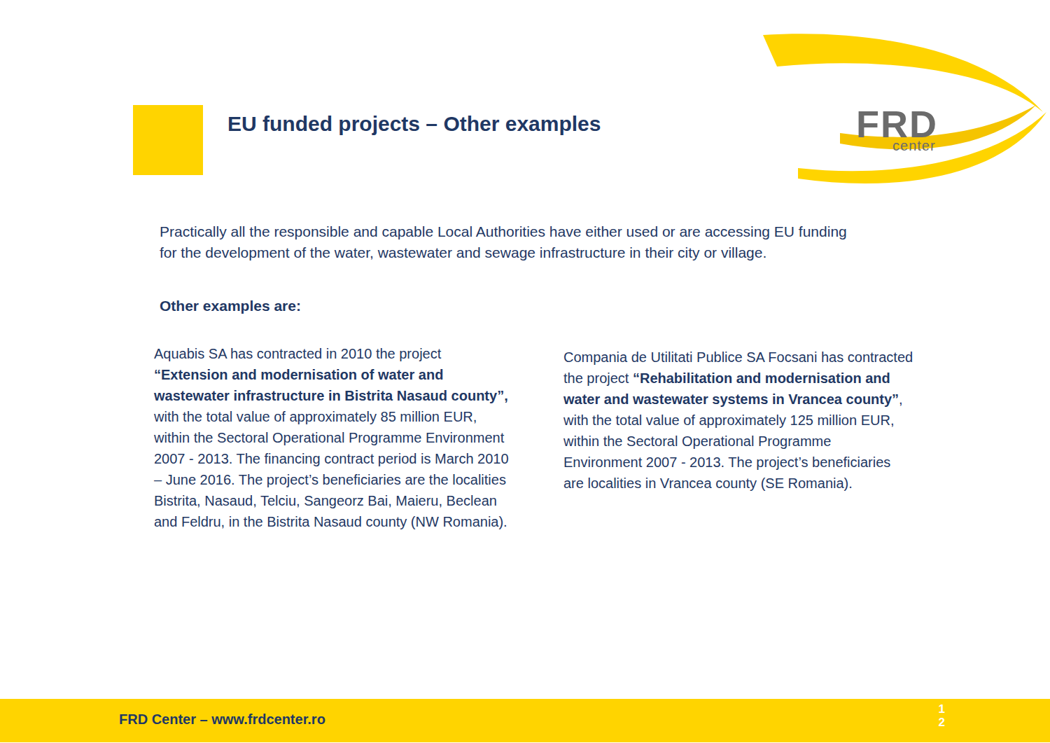FRD
center
EU funded projects – Other examples
Practically all the responsible and capable Local Authorities have either used or are accessing EU funding for the development of the water, wastewater and sewage infrastructure in their city or village.
Other examples are:
Aquabis SA has contracted in 2010 the project “Extension and modernisation of water and wastewater infrastructure in Bistrita Nasaud county”, with the total value of approximately 85 million EUR, within the Sectoral Operational Programme Environment 2007 - 2013. The financing contract period is March 2010 – June 2016. The project’s beneficiaries are the localities Bistrita, Nasaud, Telciu, Sangeorz Bai, Maieru, Beclean and Feldru, in the Bistrita Nasaud county (NW Romania).
Compania de Utilitati Publice SA Focsani has contracted the project “Rehabilitation and modernisation and water and wastewater systems in Vrancea county”, with the total value of approximately 125 million EUR, within the Sectoral Operational Programme Environment 2007 - 2013. The project’s beneficiaries are localities in Vrancea county (SE Romania).
FRD Center – www.frdcenter.ro
1
2